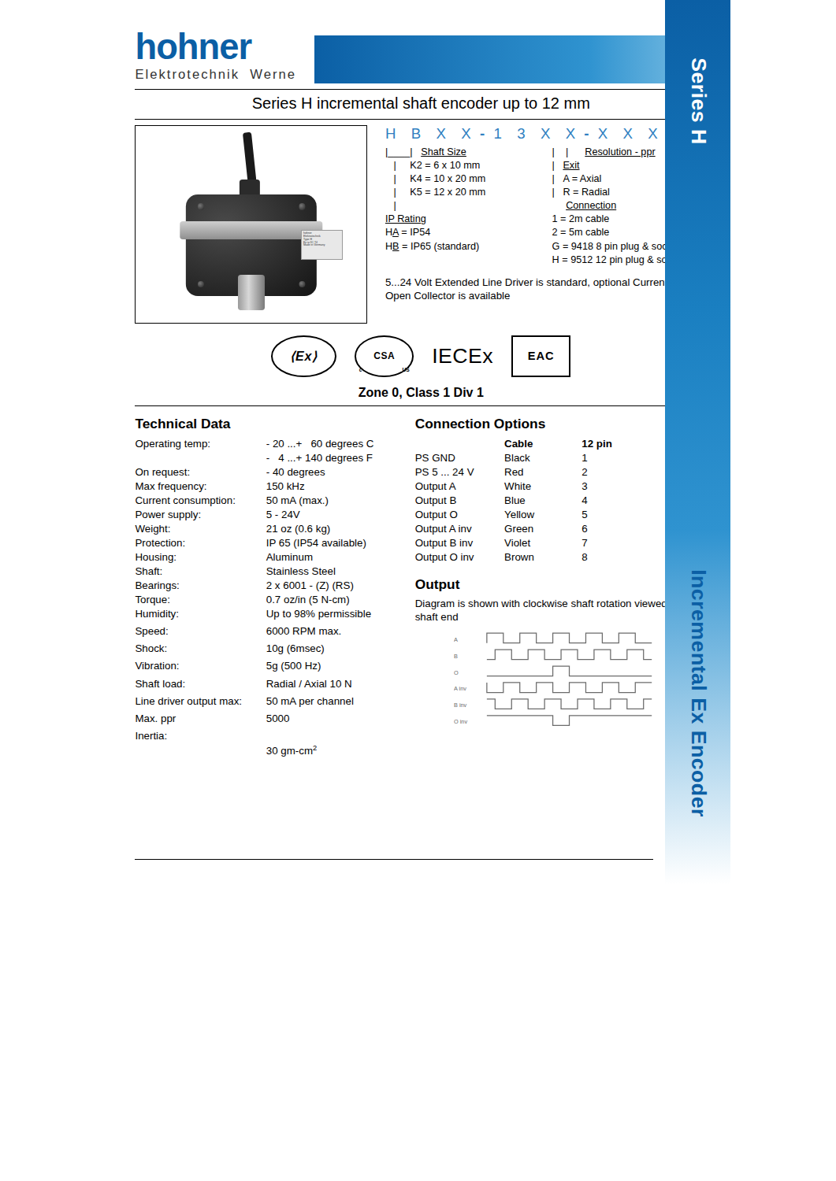Series H
Incremental Ex Encoder
hohner
Elektrotechnik Werne
Series H incremental shaft encoder up to 12 mm
hohner
Elektrotechnik
Type H
Ex ia IIC T4
Made in Germany
H B X X - 1 3 X X - X X X X
|____| Shaft Size
| K2 = 6 x 10 mm
| K4 = 10 x 20 mm
| K5 = 12 x 20 mm
|
IP Rating
HA = IP54
HB = IP65 (standard)
| | Resolution - ppr
| Exit
| A = Axial
| R = Radial
Connection
1 = 2m cable
2 = 5m cable
G = 9418 8 pin plug & socket
H = 9512 12 pin plug & socket
5...24 Volt Extended Line Driver is standard, optional Current Sink Open Collector is available
⟨Ex⟩
CSA c US
IECEx
EAC
Zone 0, Class 1 Div 1
Technical Data
| Operating temp: | - 20 ...+ 60 degrees C |
| | - 4 ...+ 140 degrees F |
| On request: | - 40 degrees |
| Max frequency: | 150 kHz |
| Current consumption: | 50 mA (max.) |
| Power supply: | 5 - 24V |
| Weight: | 21 oz (0.6 kg) |
| Protection: | IP 65 (IP54 available) |
| Housing: | Aluminum |
| Shaft: | Stainless Steel |
| Bearings: | 2 x 6001 - (Z) (RS) |
| Torque: | 0.7 oz/in (5 N-cm) |
| Humidity: | Up to 98% permissible |
| Speed: | 6000 RPM max. |
| Shock: | 10g (6msec) |
| Vibration: | 5g (500 Hz) |
| Shaft load: | Radial / Axial 10 N |
| Line driver output max: | 50 mA per channel |
| Max. ppr | 5000 |
| Inertia: | |
| | 30 gm-cm 2 |
Connection Options
| | Cable | 12 pin |
| --- | --- | --- |
| PS GND | Black | 1 |
| PS 5 ... 24 V | Red | 2 |
| Output A | White | 3 |
| Output B | Blue | 4 |
| Output O | Yellow | 5 |
| Output A inv | Green | 6 |
| Output B inv | Violet | 7 |
| Output O inv | Brown | 8 |
Output
Diagram is shown with clockwise shaft rotation viewed from shaft end
A B O A inv B inv O inv